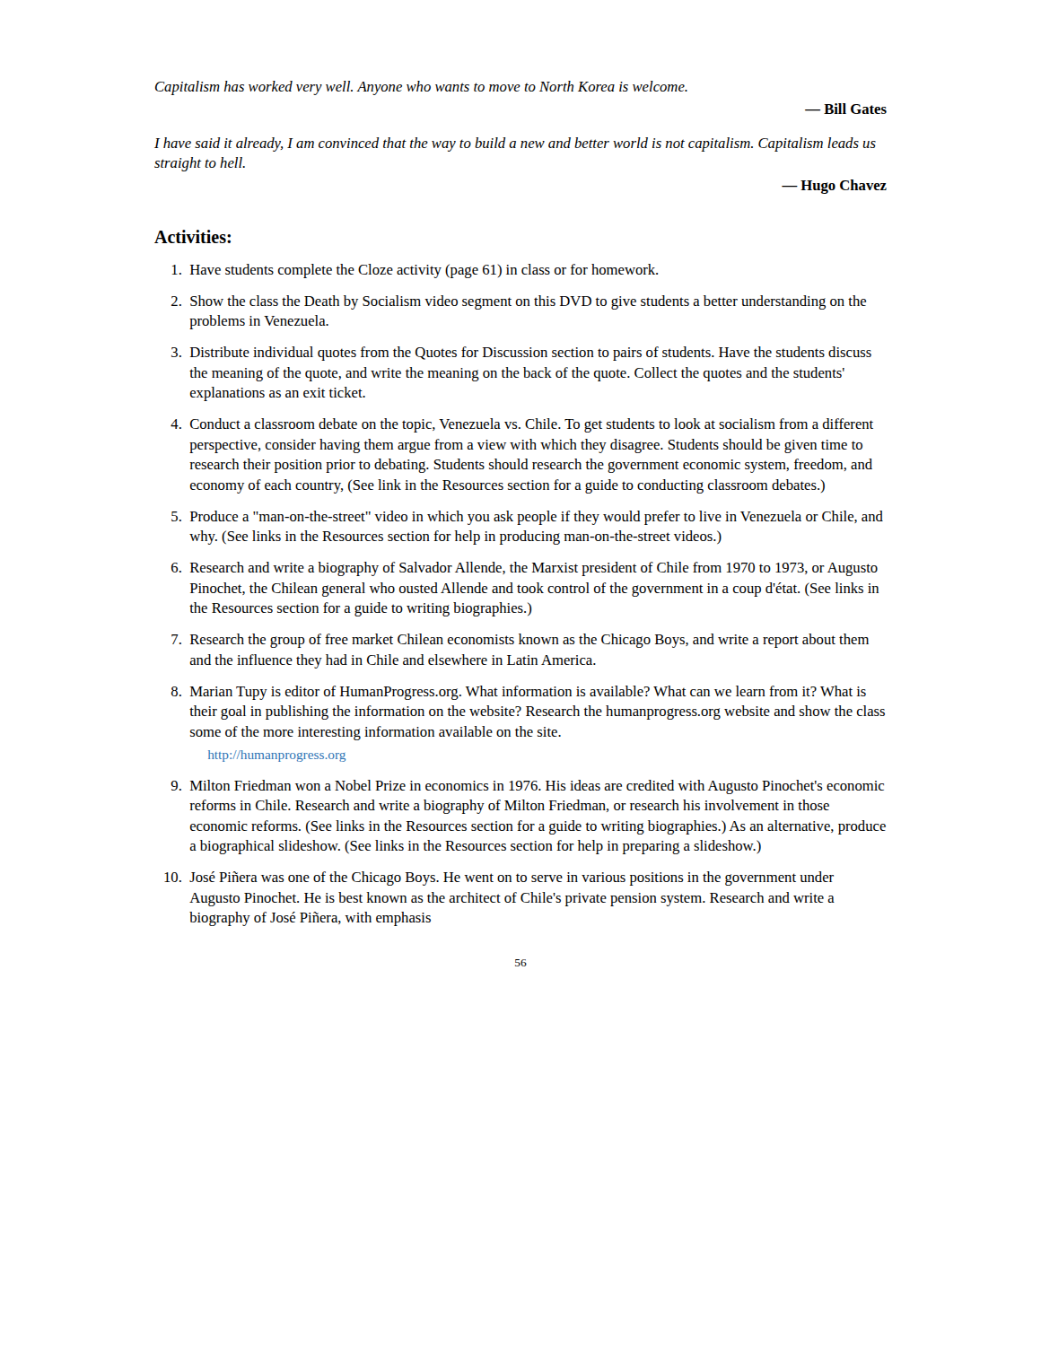Capitalism has worked very well. Anyone who wants to move to North Korea is welcome.
— Bill Gates
I have said it already, I am convinced that the way to build a new and better world is not capitalism. Capitalism leads us straight to hell.
— Hugo Chavez
Activities:
Have students complete the Cloze activity (page 61) in class or for homework.
Show the class the Death by Socialism video segment on this DVD to give students a better understanding on the problems in Venezuela.
Distribute individual quotes from the Quotes for Discussion section to pairs of students. Have the students discuss the meaning of the quote, and write the meaning on the back of the quote. Collect the quotes and the students' explanations as an exit ticket.
Conduct a classroom debate on the topic, Venezuela vs. Chile. To get students to look at socialism from a different perspective, consider having them argue from a view with which they disagree. Students should be given time to research their position prior to debating. Students should research the government economic system, freedom, and economy of each country, (See link in the Resources section for a guide to conducting classroom debates.)
Produce a "man-on-the-street" video in which you ask people if they would prefer to live in Venezuela or Chile, and why. (See links in the Resources section for help in producing man-on-the-street videos.)
Research and write a biography of Salvador Allende, the Marxist president of Chile from 1970 to 1973, or Augusto Pinochet, the Chilean general who ousted Allende and took control of the government in a coup d'état. (See links in the Resources section for a guide to writing biographies.)
Research the group of free market Chilean economists known as the Chicago Boys, and write a report about them and the influence they had in Chile and elsewhere in Latin America.
Marian Tupy is editor of HumanProgress.org. What information is available? What can we learn from it? What is their goal in publishing the information on the website? Research the humanprogress.org website and show the class some of the more interesting information available on the site.
http://humanprogress.org
Milton Friedman won a Nobel Prize in economics in 1976. His ideas are credited with Augusto Pinochet's economic reforms in Chile. Research and write a biography of Milton Friedman, or research his involvement in those economic reforms. (See links in the Resources section for a guide to writing biographies.) As an alternative, produce a biographical slideshow. (See links in the Resources section for help in preparing a slideshow.)
José Piñera was one of the Chicago Boys. He went on to serve in various positions in the government under Augusto Pinochet. He is best known as the architect of Chile's private pension system. Research and write a biography of José Piñera, with emphasis
56